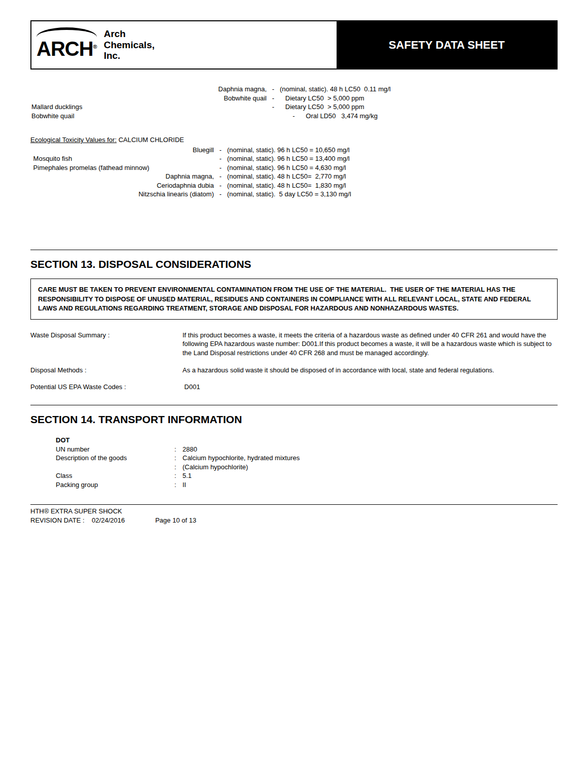ARCH®
Arch
Chemicals,
Inc.
SAFETY DATA SHEET
| Daphnia magna, | - | (nominal, static). 48 h LC50 0.11 mg/l |
| Bobwhite quail | - | Dietary LC50 > 5,000 ppm |
| Mallard ducklings | - | Dietary LC50 > 5,000 ppm |
| Bobwhite quail | | - Oral LD50 3,474 mg/kg |
Ecological Toxicity Values for:
CALCIUM CHLORIDE
| Bluegill | - | (nominal, static). 96 h LC50 = 10,650 mg/l |
| Mosquito fish | - | (nominal, static). 96 h LC50 = 13,400 mg/l |
| Pimephales promelas (fathead minnow) | - | (nominal, static). 96 h LC50 = 4,630 mg/l |
| Daphnia magna, | - | (nominal, static). 48 h LC50= 2,770 mg/l |
| Ceriodaphnia dubia | - | (nominal, static). 48 h LC50= 1,830 mg/l |
| Nitzschia linearis (diatom) | - | (nominal, static). 5 day LC50 = 3,130 mg/l |
SECTION 13. DISPOSAL CONSIDERATIONS
CARE MUST BE TAKEN TO PREVENT ENVIRONMENTAL CONTAMINATION FROM THE USE OF THE MATERIAL. THE USER OF THE MATERIAL HAS THE RESPONSIBILITY TO DISPOSE OF UNUSED MATERIAL, RESIDUES AND CONTAINERS IN COMPLIANCE WITH ALL RELEVANT LOCAL, STATE AND FEDERAL LAWS AND REGULATIONS REGARDING TREATMENT, STORAGE AND DISPOSAL FOR HAZARDOUS AND NONHAZARDOUS WASTES.
Waste Disposal Summary :
If this product becomes a waste, it meets the criteria of a hazardous waste as defined under 40 CFR 261 and would have the following EPA hazardous waste number: D001.If this product becomes a waste, it will be a hazardous waste which is subject to the Land Disposal restrictions under 40 CFR 268 and must be managed accordingly.
Disposal Methods :
As a hazardous solid waste it should be disposed of in accordance with local, state and federal regulations.
Potential US EPA Waste Codes :
D001
SECTION 14. TRANSPORT INFORMATION
DOT
| UN number | : | 2880 |
| Description of the goods | : | Calcium hypochlorite, hydrated mixtures |
| | : | (Calcium hypochlorite) |
| Class | : | 5.1 |
| Packing group | : | II |
HTH® EXTRA SUPER SHOCK
REVISION DATE : 02/24/2016 Page 10 of 13